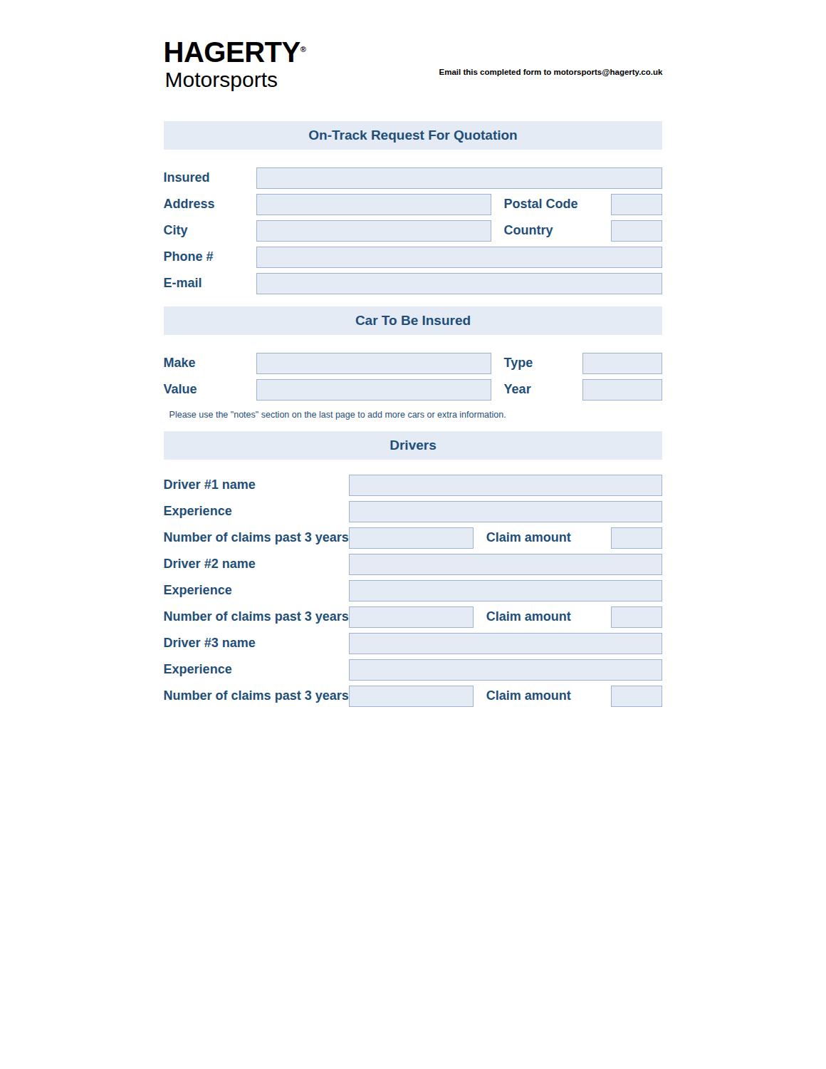HAGERTY®
Motorsports
Email this completed form to motorsports@hagerty.co.uk
On-Track Request For Quotation
| Insured | |
| Address | | Postal Code | |
| City | | Country | |
| Phone # | |
| E-mail | |
Car To Be Insured
| Make | | Type | |
| Value | | Year | |
Please use the "notes" section on the last page to add more cars or extra information.
Drivers
| Driver #1 name | |
| Experience | |
| Number of claims past 3 years | | Claim amount | |
| Driver #2 name | |
| Experience | |
| Number of claims past 3 years | | Claim amount | |
| Driver #3 name | |
| Experience | |
| Number of claims past 3 years | | Claim amount | |